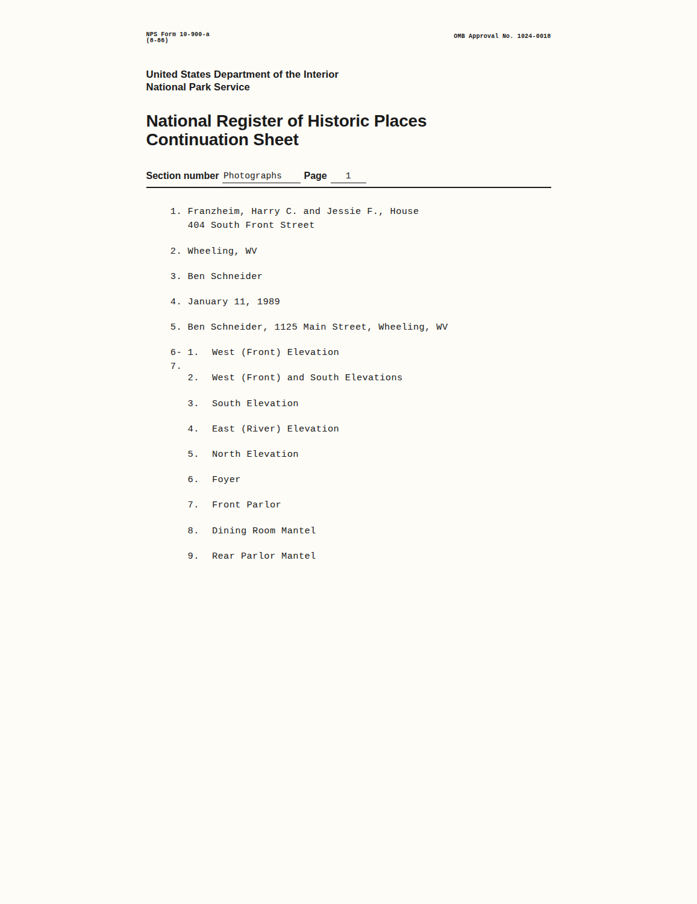NPS Form 10-900-a
(8-86)
OMB Approval No. 1024-0018
United States Department of the Interior
National Park Service
National Register of Historic Places
Continuation Sheet
Section number Photographs Page 1
1. Franzheim, Harry C. and Jessie F., House
404 South Front Street
2. Wheeling, WV
3. Ben Schneider
4. January 11, 1989
5. Ben Schneider, 1125 Main Street, Wheeling, WV
6-7.
1. West (Front) Elevation
2. West (Front) and South Elevations
3. South Elevation
4. East (River) Elevation
5. North Elevation
6. Foyer
7. Front Parlor
8. Dining Room Mantel
9. Rear Parlor Mantel